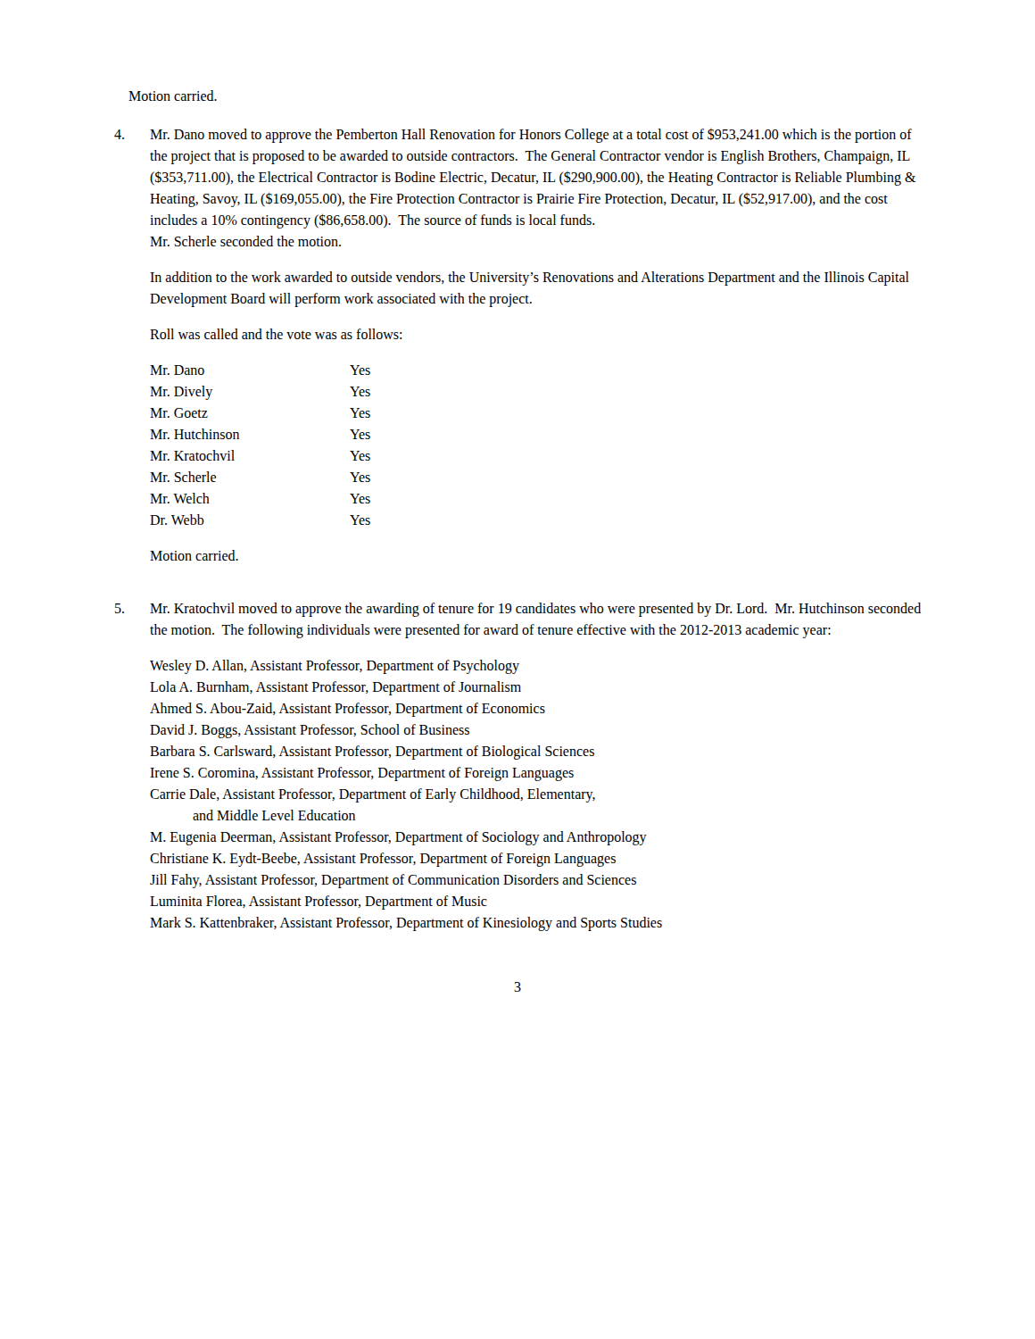Motion carried.
4.
Mr. Dano moved to approve the Pemberton Hall Renovation for Honors College at a total cost of $953,241.00 which is the portion of the project that is proposed to be awarded to outside contractors. The General Contractor vendor is English Brothers, Champaign, IL ($353,711.00), the Electrical Contractor is Bodine Electric, Decatur, IL ($290,900.00), the Heating Contractor is Reliable Plumbing & Heating, Savoy, IL ($169,055.00), the Fire Protection Contractor is Prairie Fire Protection, Decatur, IL ($52,917.00), and the cost includes a 10% contingency ($86,658.00). The source of funds is local funds.
Mr. Scherle seconded the motion.
In addition to the work awarded to outside vendors, the University’s Renovations and Alterations Department and the Illinois Capital Development Board will perform work associated with the project.
Roll was called and the vote was as follows:
| Mr. Dano | Yes |
| Mr. Dively | Yes |
| Mr. Goetz | Yes |
| Mr. Hutchinson | Yes |
| Mr. Kratochvil | Yes |
| Mr. Scherle | Yes |
| Mr. Welch | Yes |
| Dr. Webb | Yes |
Motion carried.
5.
Mr. Kratochvil moved to approve the awarding of tenure for 19 candidates who were presented by Dr. Lord. Mr. Hutchinson seconded the motion. The following individuals were presented for award of tenure effective with the 2012-2013 academic year:
Wesley D. Allan, Assistant Professor, Department of Psychology
Lola A. Burnham, Assistant Professor, Department of Journalism
Ahmed S. Abou-Zaid, Assistant Professor, Department of Economics
David J. Boggs, Assistant Professor, School of Business
Barbara S. Carlsward, Assistant Professor, Department of Biological Sciences
Irene S. Coromina, Assistant Professor, Department of Foreign Languages
Carrie Dale, Assistant Professor, Department of Early Childhood, Elementary,and Middle Level Education
M. Eugenia Deerman, Assistant Professor, Department of Sociology and Anthropology
Christiane K. Eydt-Beebe, Assistant Professor, Department of Foreign Languages
Jill Fahy, Assistant Professor, Department of Communication Disorders and Sciences
Luminita Florea, Assistant Professor, Department of Music
Mark S. Kattenbraker, Assistant Professor, Department of Kinesiology and Sports Studies
3